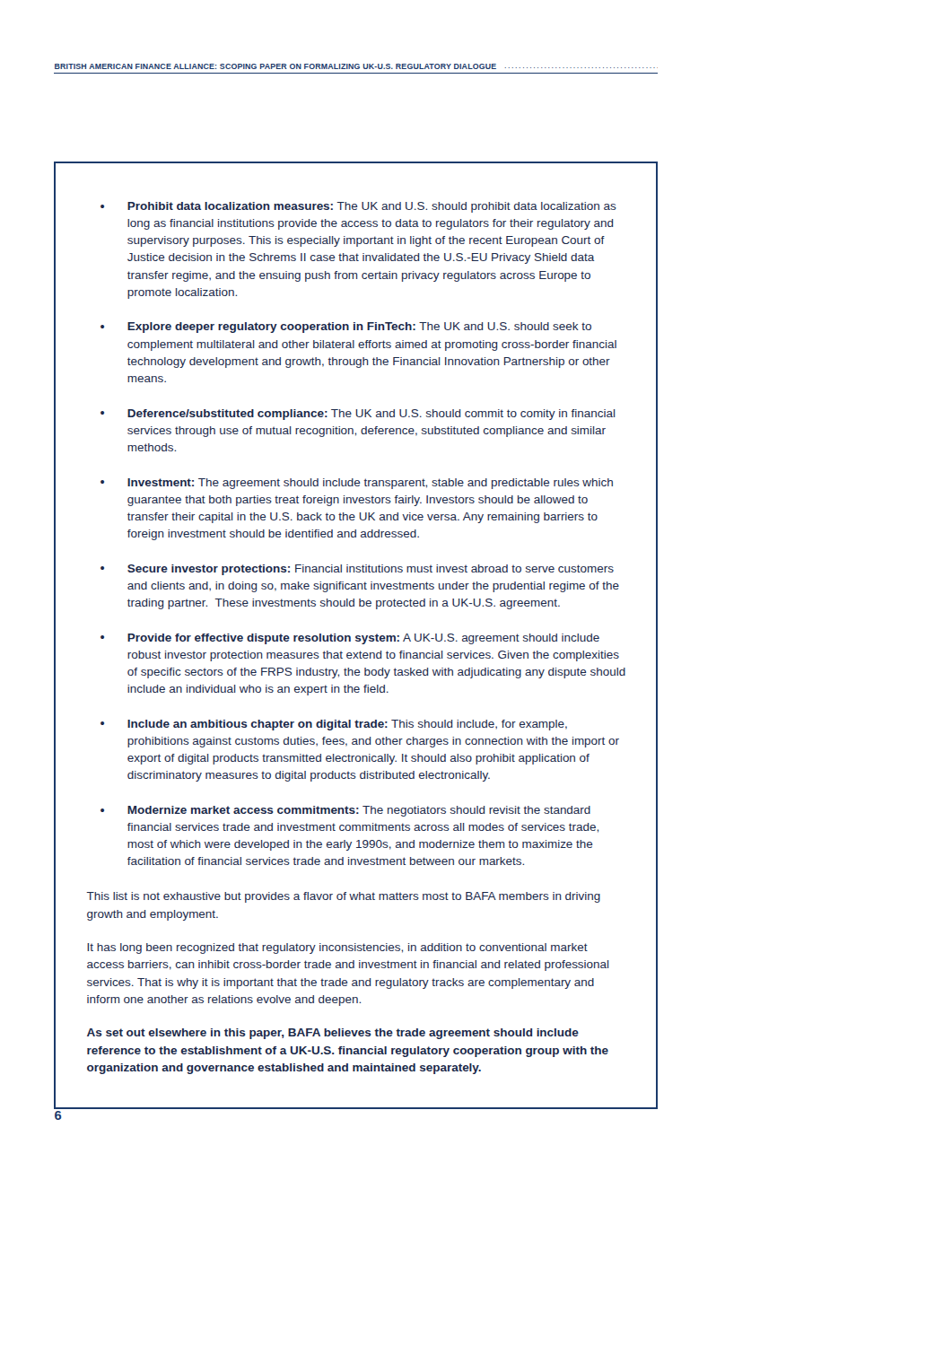British American Finance Alliance: Scoping Paper on Formalizing UK-U.S. Regulatory Dialogue ..................................................................................................................
Prohibit data localization measures: The UK and U.S. should prohibit data localization as long as financial institutions provide the access to data to regulators for their regulatory and supervisory purposes. This is especially important in light of the recent European Court of Justice decision in the Schrems II case that invalidated the U.S.-EU Privacy Shield data transfer regime, and the ensuing push from certain privacy regulators across Europe to promote localization.
Explore deeper regulatory cooperation in FinTech: The UK and U.S. should seek to complement multilateral and other bilateral efforts aimed at promoting cross-border financial technology development and growth, through the Financial Innovation Partnership or other means.
Deference/substituted compliance: The UK and U.S. should commit to comity in financial services through use of mutual recognition, deference, substituted compliance and similar methods.
Investment: The agreement should include transparent, stable and predictable rules which guarantee that both parties treat foreign investors fairly. Investors should be allowed to transfer their capital in the U.S. back to the UK and vice versa. Any remaining barriers to foreign investment should be identified and addressed.
Secure investor protections: Financial institutions must invest abroad to serve customers and clients and, in doing so, make significant investments under the prudential regime of the trading partner. These investments should be protected in a UK-U.S. agreement.
Provide for effective dispute resolution system: A UK-U.S. agreement should include robust investor protection measures that extend to financial services. Given the complexities of specific sectors of the FRPS industry, the body tasked with adjudicating any dispute should include an individual who is an expert in the field.
Include an ambitious chapter on digital trade: This should include, for example, prohibitions against customs duties, fees, and other charges in connection with the import or export of digital products transmitted electronically. It should also prohibit application of discriminatory measures to digital products distributed electronically.
Modernize market access commitments: The negotiators should revisit the standard financial services trade and investment commitments across all modes of services trade, most of which were developed in the early 1990s, and modernize them to maximize the facilitation of financial services trade and investment between our markets.
This list is not exhaustive but provides a flavor of what matters most to BAFA members in driving growth and employment.
It has long been recognized that regulatory inconsistencies, in addition to conventional market access barriers, can inhibit cross-border trade and investment in financial and related professional services. That is why it is important that the trade and regulatory tracks are complementary and inform one another as relations evolve and deepen.
As set out elsewhere in this paper, BAFA believes the trade agreement should include reference to the establishment of a UK-U.S. financial regulatory cooperation group with the organization and governance established and maintained separately.
6